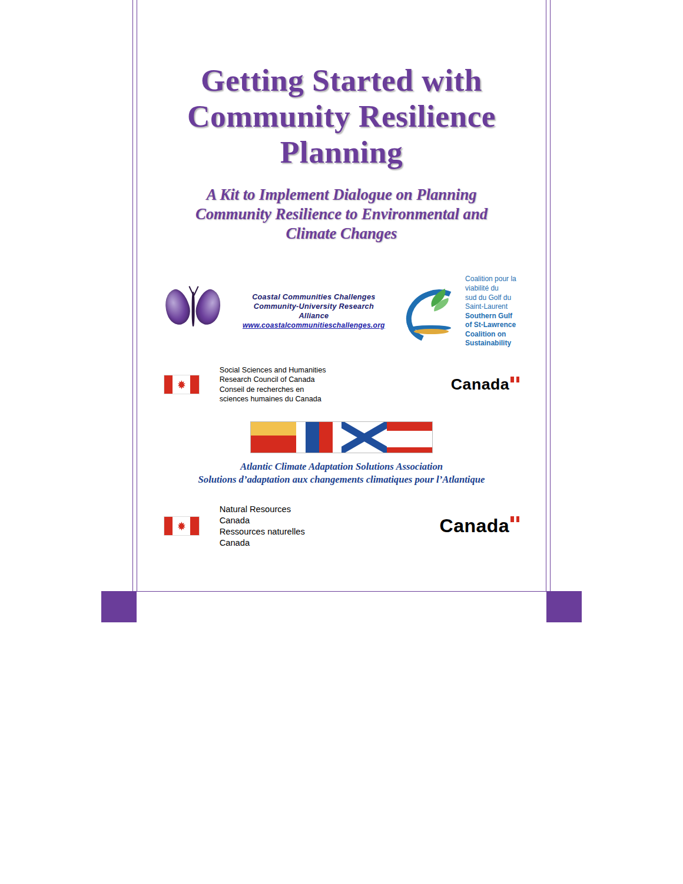Getting Started with Community Resilience Planning
A Kit to Implement Dialogue on Planning Community Resilience to Environmental and Climate Changes
Coastal Communities Challenges
Community-University Research Alliance
www.coastalcommunitieschallenges.org
Coalition pour la viabilité du
sud du Golf du Saint-Laurent
Southern Gulf of St-Lawrence
Coalition on Sustainability
Social Sciences and Humanities
Research Council of Canada Conseil de recherches en
sciences humaines du Canada
Canada
Atlantic Climate Adaptation Solutions Association
Solutions d’adaptation aux changements climatiques pour l’Atlantique
Natural Resources
Canada Ressources naturelles
Canada
Canada